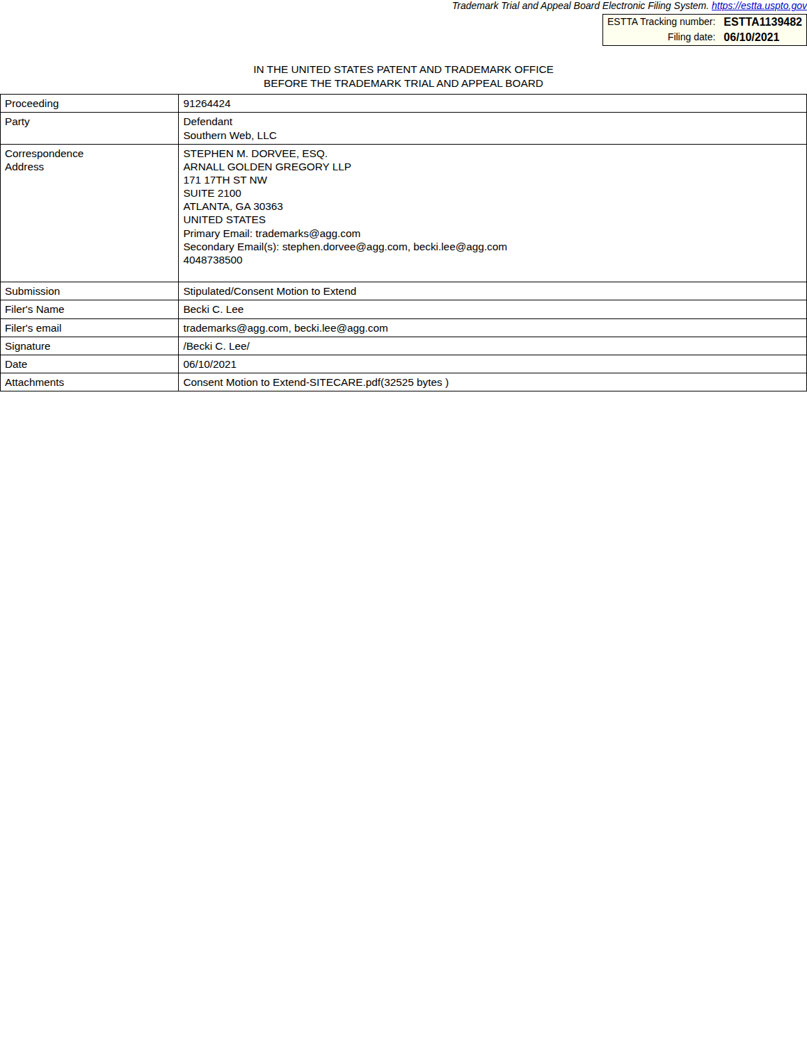Trademark Trial and Appeal Board Electronic Filing System. https://estta.uspto.gov
| ESTTA Tracking number: | ESTTA1139482 |
| Filing date: | 06/10/2021 |
IN THE UNITED STATES PATENT AND TRADEMARK OFFICE
BEFORE THE TRADEMARK TRIAL AND APPEAL BOARD
| Proceeding | 91264424 |
| Party | Defendant Southern Web, LLC |
| Correspondence Address | STEPHEN M. DORVEE, ESQ. ARNALL GOLDEN GREGORY LLP 171 17TH ST NW SUITE 2100 ATLANTA, GA 30363 UNITED STATES Primary Email: trademarks@agg.com Secondary Email(s): stephen.dorvee@agg.com, becki.lee@agg.com 4048738500 |
| Submission | Stipulated/Consent Motion to Extend |
| Filer's Name | Becki C. Lee |
| Filer's email | trademarks@agg.com, becki.lee@agg.com |
| Signature | /Becki C. Lee/ |
| Date | 06/10/2021 |
| Attachments | Consent Motion to Extend-SITECARE.pdf(32525 bytes ) |